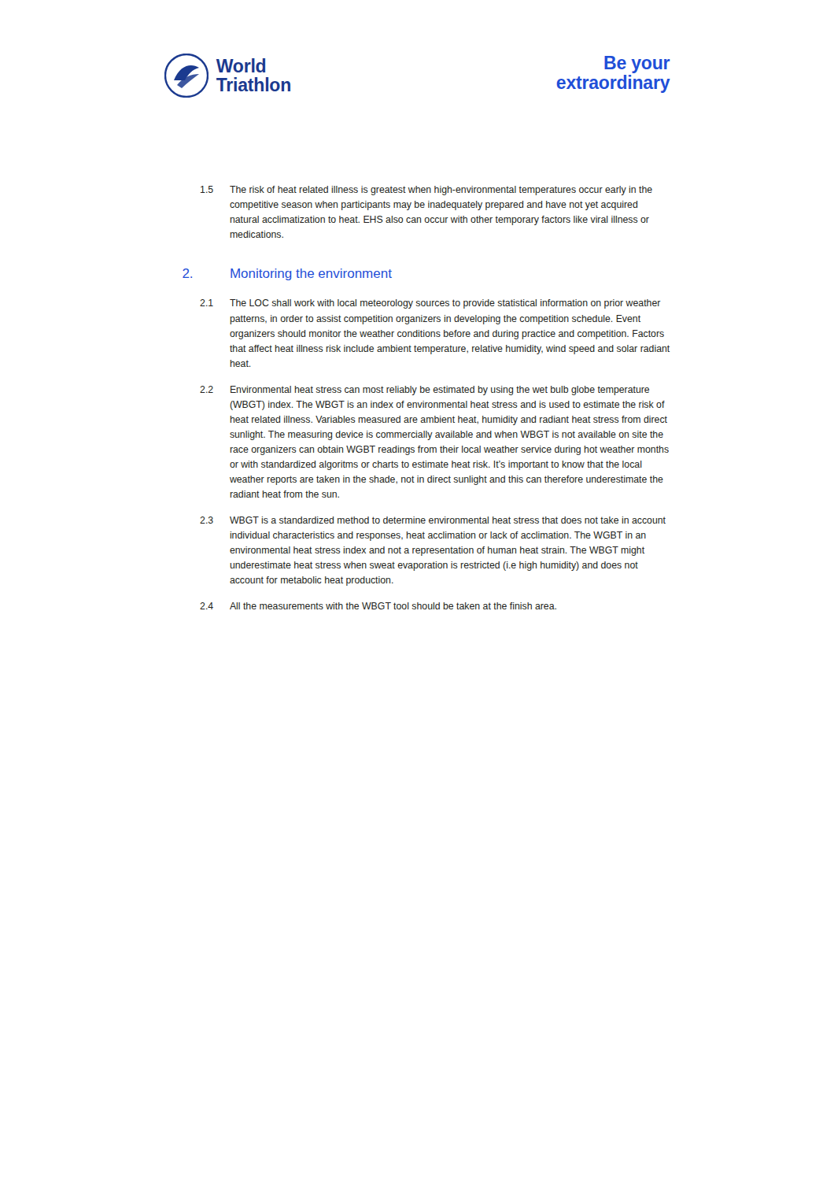World
Triathlon
Be your
extraordinary
1.5
The risk of heat related illness is greatest when high-environmental temperatures occur early in the competitive season when participants may be inadequately prepared and have not yet acquired natural acclimatization to heat. EHS also can occur with other temporary factors like viral illness or medications.
2. Monitoring the environment
2.1
The LOC shall work with local meteorology sources to provide statistical information on prior weather patterns, in order to assist competition organizers in developing the competition schedule. Event organizers should monitor the weather conditions before and during practice and competition. Factors that affect heat illness risk include ambient temperature, relative humidity, wind speed and solar radiant heat.
2.2
Environmental heat stress can most reliably be estimated by using the wet bulb globe temperature (WBGT) index. The WBGT is an index of environmental heat stress and is used to estimate the risk of heat related illness. Variables measured are ambient heat, humidity and radiant heat stress from direct sunlight. The measuring device is commercially available and when WBGT is not available on site the race organizers can obtain WGBT readings from their local weather service during hot weather months or with standardized algoritms or charts to estimate heat risk. It’s important to know that the local weather reports are taken in the shade, not in direct sunlight and this can therefore underestimate the radiant heat from the sun.
2.3
WBGT is a standardized method to determine environmental heat stress that does not take in account individual characteristics and responses, heat acclimation or lack of acclimation. The WGBT in an environmental heat stress index and not a representation of human heat strain. The WBGT might underestimate heat stress when sweat evaporation is restricted (i.e high humidity) and does not account for metabolic heat production.
2.4
All the measurements with the WBGT tool should be taken at the finish area.